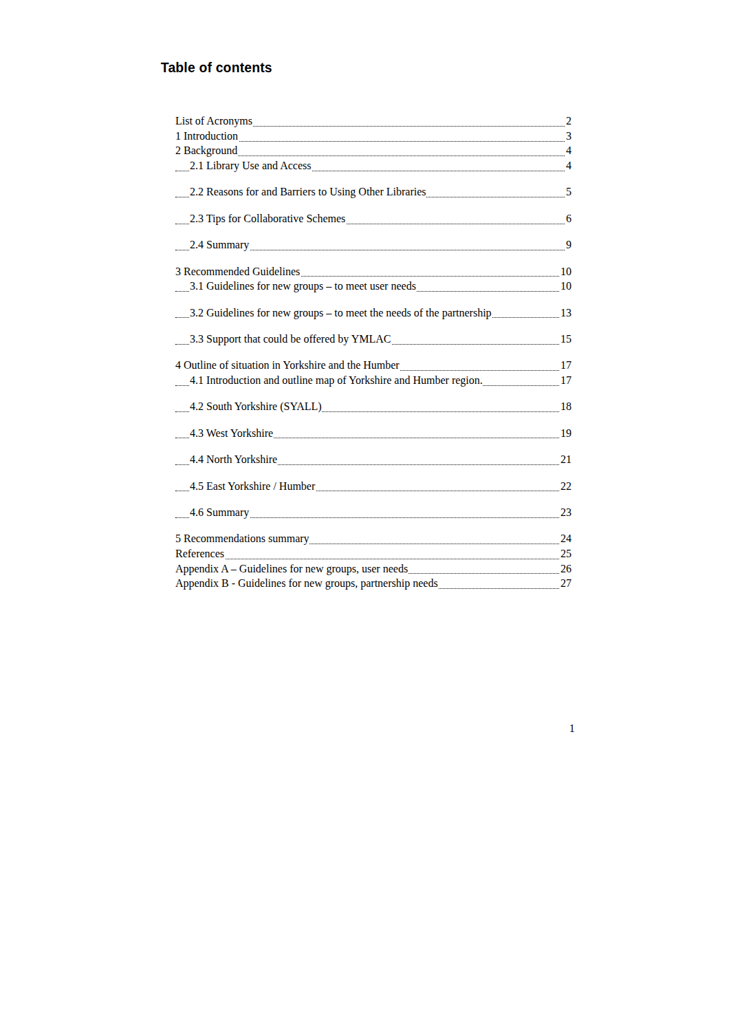Table of contents
List of Acronyms 2
1 Introduction 3
2 Background 4
2.1 Library Use and Access 4
2.2 Reasons for and Barriers to Using Other Libraries 5
2.3 Tips for Collaborative Schemes 6
2.4 Summary 9
3 Recommended Guidelines 10
3.1 Guidelines for new groups – to meet user needs 10
3.2 Guidelines for new groups – to meet the needs of the partnership 13
3.3 Support that could be offered by YMLAC 15
4 Outline of situation in Yorkshire and the Humber 17
4.1 Introduction and outline map of Yorkshire and Humber region. 17
4.2 South Yorkshire (SYALL) 18
4.3 West Yorkshire 19
4.4 North Yorkshire 21
4.5 East Yorkshire / Humber 22
4.6 Summary 23
5 Recommendations summary 24
References 25
Appendix A – Guidelines for new groups, user needs 26
Appendix B - Guidelines for new groups, partnership needs 27
1